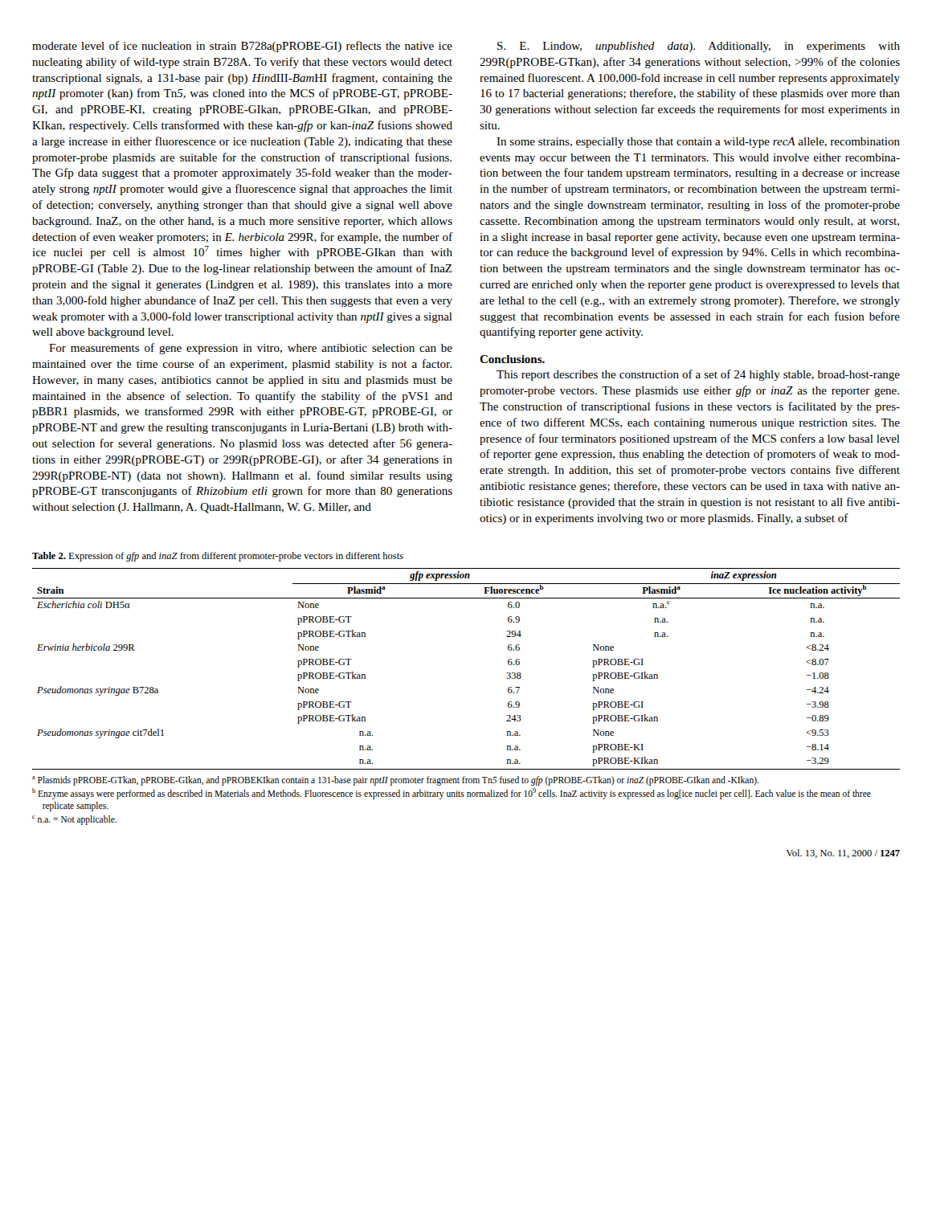moderate level of ice nucleation in strain B728a(pPROBE-GI) reflects the native ice nucleating ability of wild-type strain B728A. To verify that these vectors would detect transcriptional signals, a 131-base pair (bp) HindIII-Bam HI fragment, containing the nptII promoter (kan) from Tn5, was cloned into the MCS of pPROBE-GT, pPROBE-GI, and pPROBE-KI, creating pPROBE-GIkan, pPROBE-GIkan, and pPROBE-KIkan, respectively. Cells transformed with these kan-gfp or kan-inaZ fusions showed a large increase in either fluorescence or ice nucleation (Table 2), indicating that these promoter-probe plasmids are suitable for the construction of transcriptional fusions. The Gfp data suggest that a promoter approximately 35-fold weaker than the moderately strong nptII promoter would give a fluorescence signal that approaches the limit of detection; conversely, anything stronger than that should give a signal well above background. InaZ, on the other hand, is a much more sensitive reporter, which allows detection of even weaker promoters; in E. herbicola 299R, for example, the number of ice nuclei per cell is almost 107 times higher with pPROBE-GIkan than with pPROBE-GI (Table 2). Due to the log-linear relationship between the amount of InaZ protein and the signal it generates (Lindgren et al. 1989), this translates into a more than 3,000-fold higher abundance of InaZ per cell. This then suggests that even a very weak promoter with a 3,000-fold lower transcriptional activity than nptII gives a signal well above background level.
For measurements of gene expression in vitro, where antibiotic selection can be maintained over the time course of an experiment, plasmid stability is not a factor. However, in many cases, antibiotics cannot be applied in situ and plasmids must be maintained in the absence of selection. To quantify the stability of the pVS1 and pBBR1 plasmids, we transformed 299R with either pPROBE-GT, pPROBE-GI, or pPROBE-NT and grew the resulting transconjugants in Luria-Bertani (LB) broth without selection for several generations. No plasmid loss was detected after 56 generations in either 299R(pPROBE-GT) or 299R(pPROBE-GI), or after 34 generations in 299R(pPROBE-NT) (data not shown). Hallmann et al. found similar results using pPROBE-GT transconjugants of Rhizobium etli grown for more than 80 generations without selection (J. Hallmann, A. Quadt-Hallmann, W. G. Miller, and
S. E. Lindow, unpublished data). Additionally, in experiments with 299R(pPROBE-GTkan), after 34 generations without selection, >99% of the colonies remained fluorescent. A 100,000-fold increase in cell number represents approximately 16 to 17 bacterial generations; therefore, the stability of these plasmids over more than 30 generations without selection far exceeds the requirements for most experiments in situ.
In some strains, especially those that contain a wild-type recA allele, recombination events may occur between the T1 terminators. This would involve either recombination between the four tandem upstream terminators, resulting in a decrease or increase in the number of upstream terminators, or recombination between the upstream terminators and the single downstream terminator, resulting in loss of the promoter-probe cassette. Recombination among the upstream terminators would only result, at worst, in a slight increase in basal reporter gene activity, because even one upstream terminator can reduce the background level of expression by 94%. Cells in which recombination between the upstream terminators and the single downstream terminator has occurred are enriched only when the reporter gene product is overexpressed to levels that are lethal to the cell (e.g., with an extremely strong promoter). Therefore, we strongly suggest that recombination events be assessed in each strain for each fusion before quantifying reporter gene activity.
Conclusions.
This report describes the construction of a set of 24 highly stable, broad-host-range promoter-probe vectors. These plasmids use either gfp or inaZ as the reporter gene. The construction of transcriptional fusions in these vectors is facilitated by the presence of two different MCSs, each containing numerous unique restriction sites. The presence of four terminators positioned upstream of the MCS confers a low basal level of reporter gene expression, thus enabling the detection of promoters of weak to moderate strength. In addition, this set of promoter-probe vectors contains five different antibiotic resistance genes; therefore, these vectors can be used in taxa with native antibiotic resistance (provided that the strain in question is not resistant to all five antibiotics) or in experiments involving two or more plasmids. Finally, a subset of
Table 2. Expression of gfp and inaZ from different promoter-probe vectors in different hosts
| | gfp expression | inaZ expression |
| --- | --- | --- |
| Strain | Plasmid a | Fluorescence b | Plasmid a | Ice nucleation activity b |
| Escherichia coli DH5α | None | 6.0 | n.a. c | n.a. |
| | pPROBE-GT | 6.9 | n.a. | n.a. |
| | pPROBE-GTkan | 294 | n.a. | n.a. |
| Erwinia herbicola 299R | None | 6.6 | None | <8.24 |
| | pPROBE-GT | 6.6 | pPROBE-GI | <8.07 |
| | pPROBE-GTkan | 338 | pPROBE-GIkan | −1.08 |
| Pseudomonas syringae B728a | None | 6.7 | None | −4.24 |
| | pPROBE-GT | 6.9 | pPROBE-GI | −3.98 |
| | pPROBE-GTkan | 243 | pPROBE-GIkan | −0.89 |
| Pseudomonas syringae cit7del1 | n.a. | n.a. | None | <9.53 |
| | n.a. | n.a. | pPROBE-KI | −8.14 |
| | n.a. | n.a. | pPROBE-KIkan | −3.29 |
a Plasmids pPROBE-GTkan, pPROBE-GIkan, and pPROBEKIkan contain a 131-base pair nptII promoter fragment from Tn5 fused to gfp (pPROBE-GTkan) or inaZ (pPROBE-GIkan and -KIkan).
b Enzyme assays were performed as described in Materials and Methods. Fluorescence is expressed in arbitrary units normalized for 109 cells. InaZ activity is expressed as log[ice nuclei per cell]. Each value is the mean of three replicate samples.
c n.a. = Not applicable.
Vol. 13, No. 11, 2000 / 1247